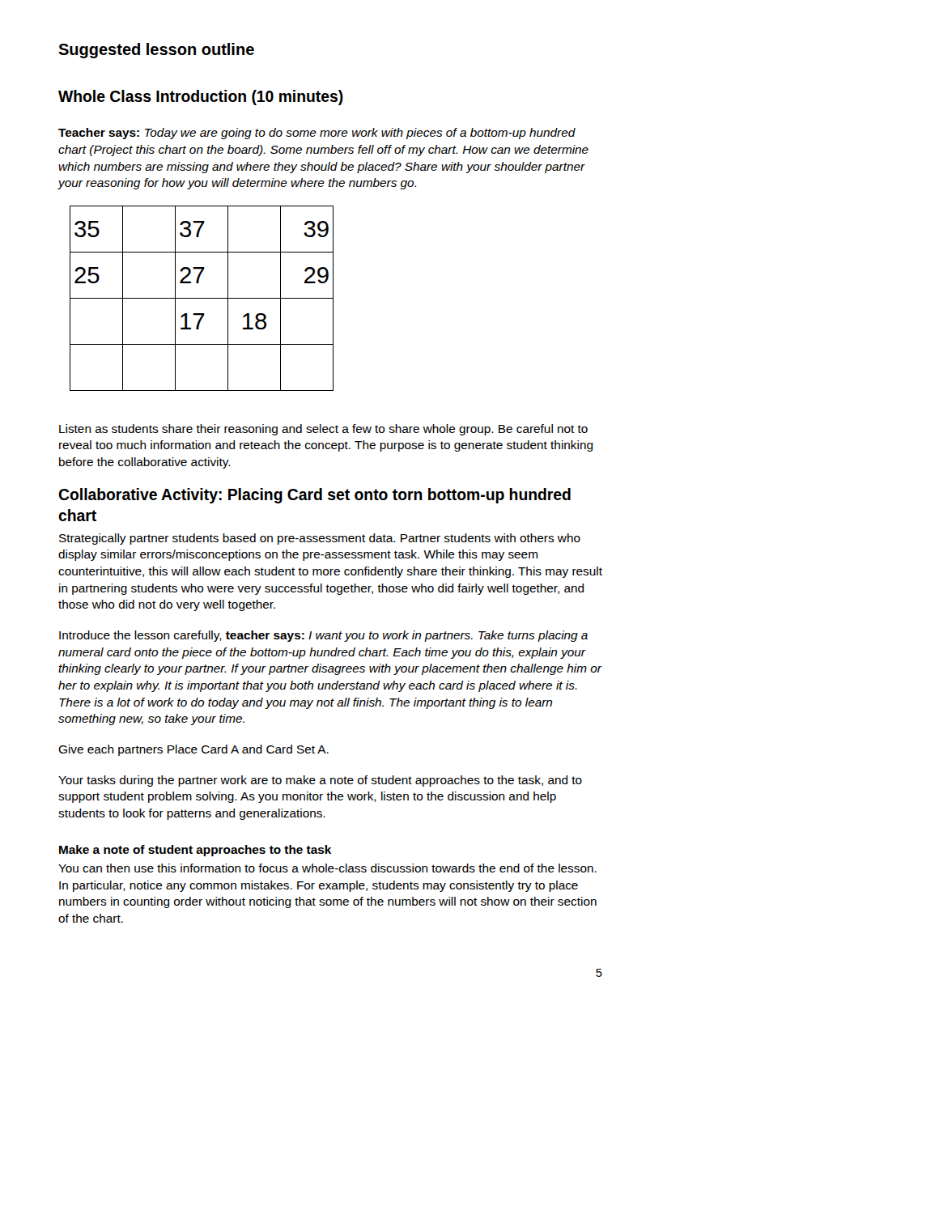Suggested lesson outline
Whole Class Introduction (10 minutes)
Teacher says: Today we are going to do some more work with pieces of a bottom-up hundred chart (Project this chart on the board). Some numbers fell off of my chart. How can we determine which numbers are missing and where they should be placed? Share with your shoulder partner your reasoning for how you will determine where the numbers go.
| 35 | | 37 | | 39 |
| 25 | | 27 | | 29 |
| | | 17 | 18 | |
Listen as students share their reasoning and select a few to share whole group. Be careful not to reveal too much information and reteach the concept. The purpose is to generate student thinking before the collaborative activity.
Collaborative Activity: Placing Card set onto torn bottom-up hundred chart
Strategically partner students based on pre-assessment data. Partner students with others who display similar errors/misconceptions on the pre-assessment task. While this may seem counterintuitive, this will allow each student to more confidently share their thinking. This may result in partnering students who were very successful together, those who did fairly well together, and those who did not do very well together.
Introduce the lesson carefully, teacher says: I want you to work in partners. Take turns placing a numeral card onto the piece of the bottom-up hundred chart. Each time you do this, explain your thinking clearly to your partner. If your partner disagrees with your placement then challenge him or her to explain why. It is important that you both understand why each card is placed where it is. There is a lot of work to do today and you may not all finish. The important thing is to learn something new, so take your time.
Give each partners Place Card A and Card Set A.
Your tasks during the partner work are to make a note of student approaches to the task, and to support student problem solving. As you monitor the work, listen to the discussion and help students to look for patterns and generalizations.
Make a note of student approaches to the task
You can then use this information to focus a whole-class discussion towards the end of the lesson. In particular, notice any common mistakes. For example, students may consistently try to place numbers in counting order without noticing that some of the numbers will not show on their section of the chart.
5